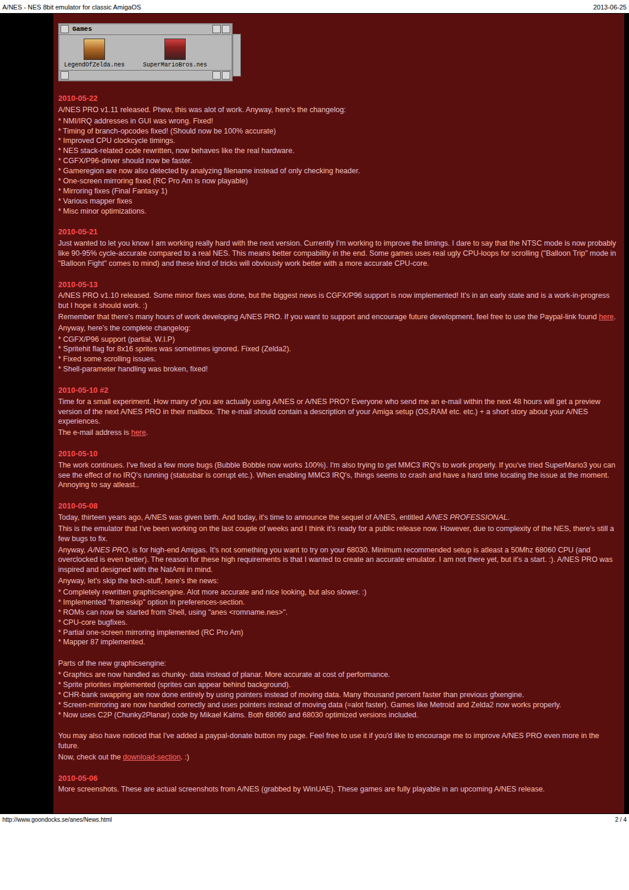A/NES - NES 8bit emulator for classic AmigaOS
2013-06-25
Games
LegendOfZelda.nes
SuperMarioBros.nes
2010-05-22
A/NES PRO v1.11 released. Phew, this was alot of work. Anyway, here's the changelog:
* NMI/IRQ addresses in GUI was wrong. Fixed!
* Timing of branch-opcodes fixed! (Should now be 100% accurate)
* Improved CPU clockcycle timings.
* NES stack-related code rewritten, now behaves like the real hardware.
* CGFX/P96-driver should now be faster.
* Gameregion are now also detected by analyzing filename instead of only checking header.
* One-screen mirroring fixed (RC Pro Am is now playable)
* Mirroring fixes (Final Fantasy 1)
* Various mapper fixes
* Misc minor optimizations.
2010-05-21
Just wanted to let you know I am working really hard with the next version. Currently I'm working to improve the timings. I dare to say that the NTSC mode is now probably like 90-95% cycle-accurate compared to a real NES. This means better compability in the end. Some games uses real ugly CPU-loops for scrolling ("Balloon Trip" mode in "Balloon Fight" comes to mind) and these kind of tricks will obviously work better with a more accurate CPU-core.
2010-05-13
A/NES PRO v1.10 released. Some minor fixes was done, but the biggest news is CGFX/P96 support is now implemented! It's in an early state and is a work-in-progress but I hope it should work. :)
Remember that there's many hours of work developing A/NES PRO. If you want to support and encourage future development, feel free to use the Paypal-link found here.
Anyway, here's the complete changelog:
* CGFX/P96 support (partial, W.I.P)
* Spritehit flag for 8x16 sprites was sometimes ignored. Fixed (Zelda2).
* Fixed some scrolling issues.
* Shell-parameter handling was broken, fixed!
2010-05-10 #2
Time for a small experiment. How many of you are actually using A/NES or A/NES PRO? Everyone who send me an e-mail within the next 48 hours will get a preview version of the next A/NES PRO in their mailbox. The e-mail should contain a description of your Amiga setup (OS,RAM etc. etc.) + a short story about your A/NES experiences.
The e-mail address is here.
2010-05-10
The work continues. I've fixed a few more bugs (Bubble Bobble now works 100%). I'm also trying to get MMC3 IRQ's to work properly. If you've tried SuperMario3 you can see the effect of no IRQ's running (statusbar is corrupt etc.). When enabling MMC3 IRQ's, things seems to crash and have a hard time locating the issue at the moment. Annoying to say atleast..
2010-05-08
Today, thirteen years ago, A/NES was given birth. And today, it's time to announce the sequel of A/NES, entitled A/NES PROFESSIONAL.
This is the emulator that I've been working on the last couple of weeks and I think it's ready for a public release now. However, due to complexity of the NES, there's still a few bugs to fix.
Anyway, A/NES PRO, is for high-end Amigas. It's not something you want to try on your 68030. Minimum recommended setup is atleast a 50Mhz 68060 CPU (and overclocked is even better). The reason for these high requirements is that I wanted to create an accurate emulator. I am not there yet, but it's a start. :). A/NES PRO was inspired and designed with the NatAmi in mind.
Anyway, let's skip the tech-stuff, here's the news:
* Completely rewritten graphicsengine. Alot more accurate and nice looking, but also slower. :)
* Implemented "frameskip" option in preferences-section.
* ROMs can now be started from Shell, using "anes <romname.nes>".
* CPU-core bugfixes.
* Partial one-screen mirroring implemented (RC Pro Am)
* Mapper 87 implemented.
Parts of the new graphicsengine:
* Graphics are now handled as chunky- data instead of planar. More accurate at cost of performance.
* Sprite priorites implemented (sprites can appear behind background).
* CHR-bank swapping are now done entirely by using pointers instead of moving data. Many thousand percent faster than previous gfxengine.
* Screen-mirroring are now handled correctly and uses pointers instead of moving data (=alot faster). Games like Metroid and Zelda2 now works properly.
* Now uses C2P (Chunky2Planar) code by Mikael Kalms. Both 68060 and 68030 optimized versions included.
You may also have noticed that I've added a paypal-donate button my page. Feel free to use it if you'd like to encourage me to improve A/NES PRO even more in the future.
Now, check out the download-section. :)
2010-05-06
More screenshots. These are actual screenshots from A/NES (grabbed by WinUAE). These games are fully playable in an upcoming A/NES release.
http://www.goondocks.se/anes/News.html
2 / 4